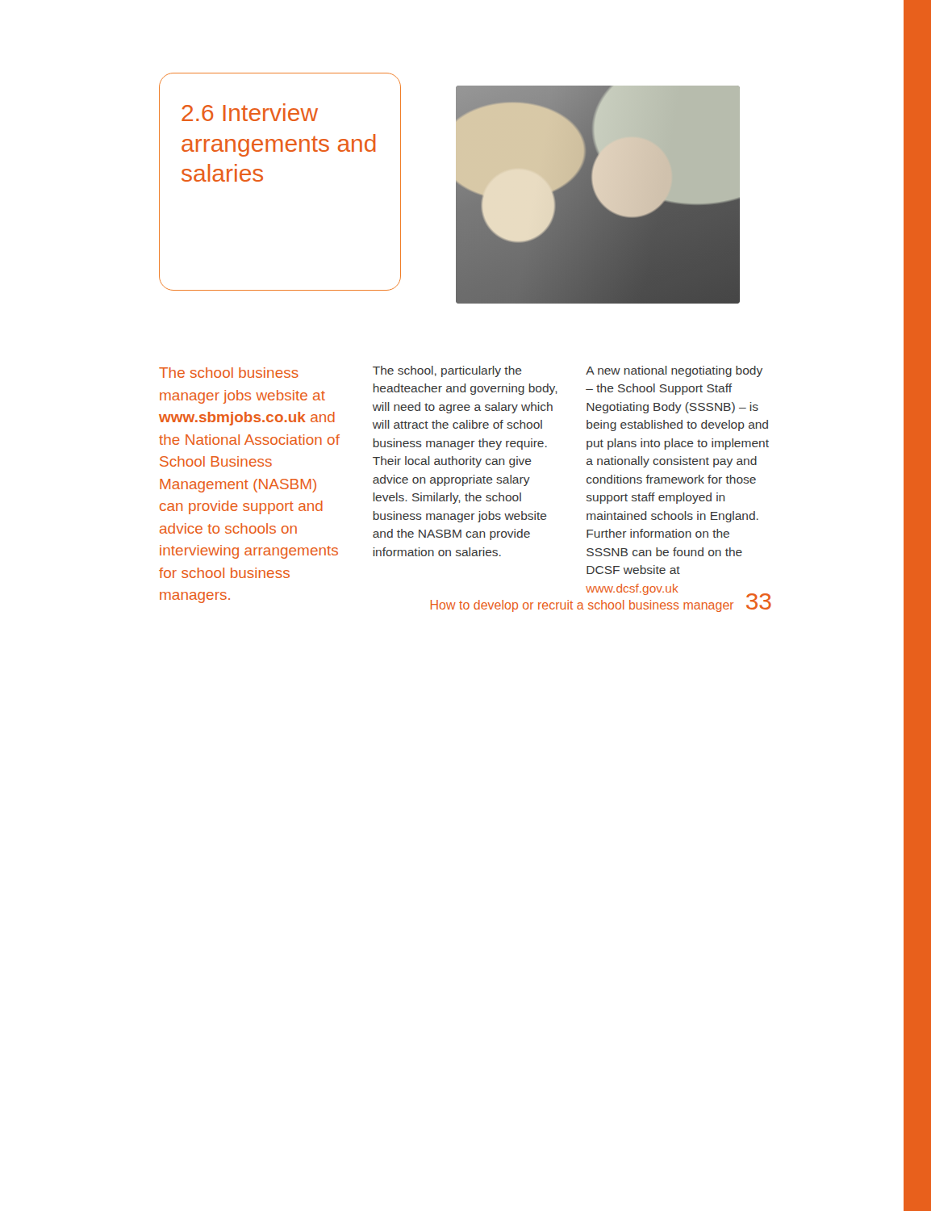2.6 Interview arrangements and salaries
The school business manager jobs website at www.sbmjobs.co.uk and the National Association of School Business Management (NASBM) can provide support and advice to schools on interviewing arrangements for school business managers.
The school, particularly the headteacher and governing body, will need to agree a salary which will attract the calibre of school business manager they require. Their local authority can give advice on appropriate salary levels. Similarly, the school business manager jobs website and the NASBM can provide information on salaries.
A new national negotiating body – the School Support Staff Negotiating Body (SSSNB) – is being established to develop and put plans into place to implement a nationally consistent pay and conditions framework for those support staff employed in maintained schools in England. Further information on the SSSNB can be found on the DCSF website at www.dcsf.gov.uk
How to develop or recruit a school business manager 33